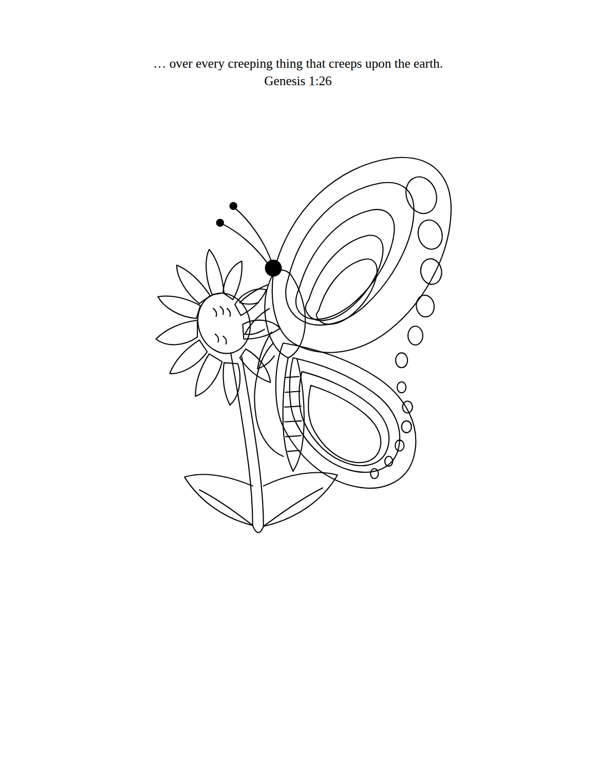… over every creeping thing that creeps upon the earth. Genesis 1:26
Butterfly resting on a daisy Black and white line drawing of a butterfly with large spotted wings perched on a daisy flower with a stem and two leaves.